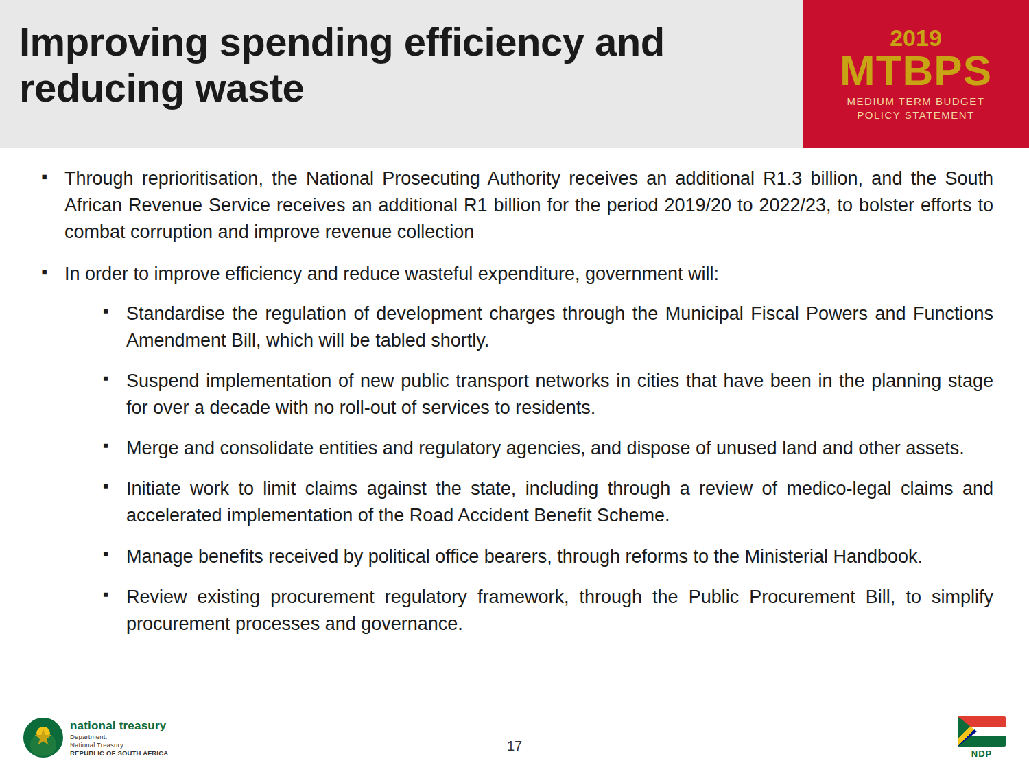Improving spending efficiency and reducing waste
2019
MTBPS
Medium Term Budget
Policy Statement
Through reprioritisation, the National Prosecuting Authority receives an additional R1.3 billion, and the South African Revenue Service receives an additional R1 billion for the period 2019/20 to 2022/23, to bolster efforts to combat corruption and improve revenue collection
In order to improve efficiency and reduce wasteful expenditure, government will:
Standardise the regulation of development charges through the Municipal Fiscal Powers and Functions Amendment Bill, which will be tabled shortly.
Suspend implementation of new public transport networks in cities that have been in the planning stage for over a decade with no roll-out of services to residents.
Merge and consolidate entities and regulatory agencies, and dispose of unused land and other assets.
Initiate work to limit claims against the state, including through a review of medico-legal claims and accelerated implementation of the Road Accident Benefit Scheme.
Manage benefits received by political office bearers, through reforms to the Ministerial Handbook.
Review existing procurement regulatory framework, through the Public Procurement Bill, to simplify procurement processes and governance.
national treasury
Department:
National Treasury
REPUBLIC OF SOUTH AFRICA
17
NDP